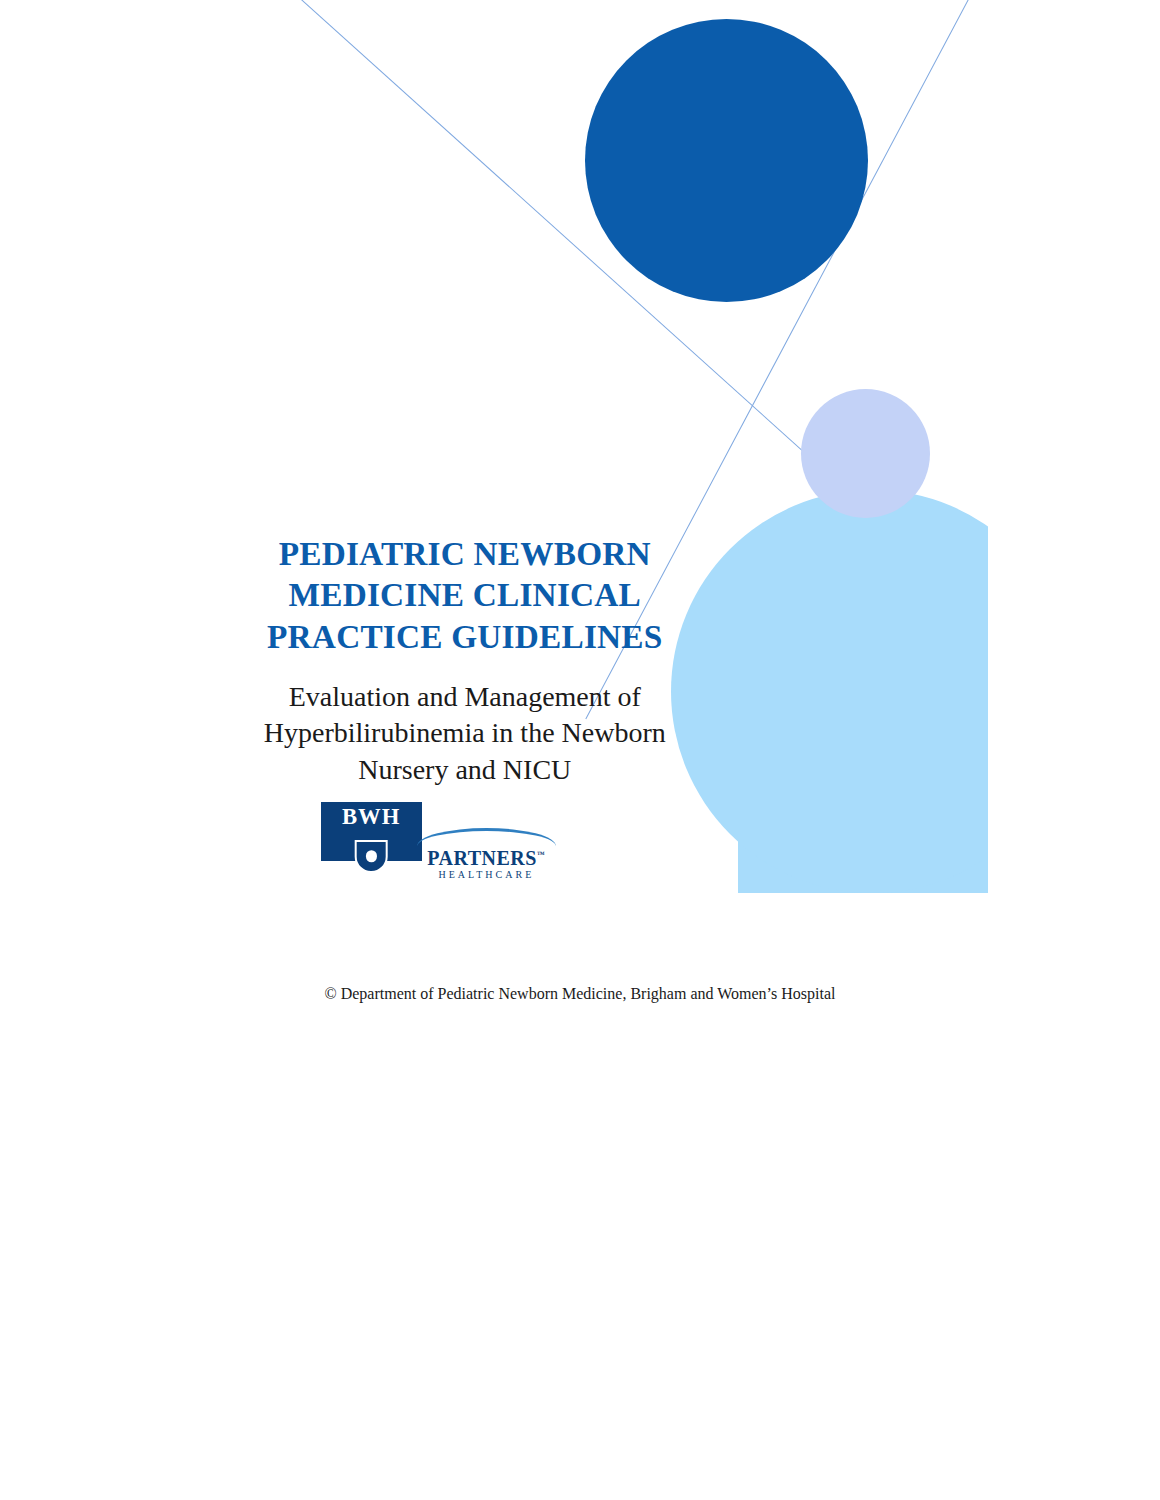PEDIATRIC NEWBORN MEDICINE CLINICAL PRACTICE GUIDELINES
Evaluation and Management of Hyperbilirubinemia in the Newborn Nursery and NICU
BWH
PARTNERS™
HEALTHCARE
© Department of Pediatric Newborn Medicine, Brigham and Women’s Hospital